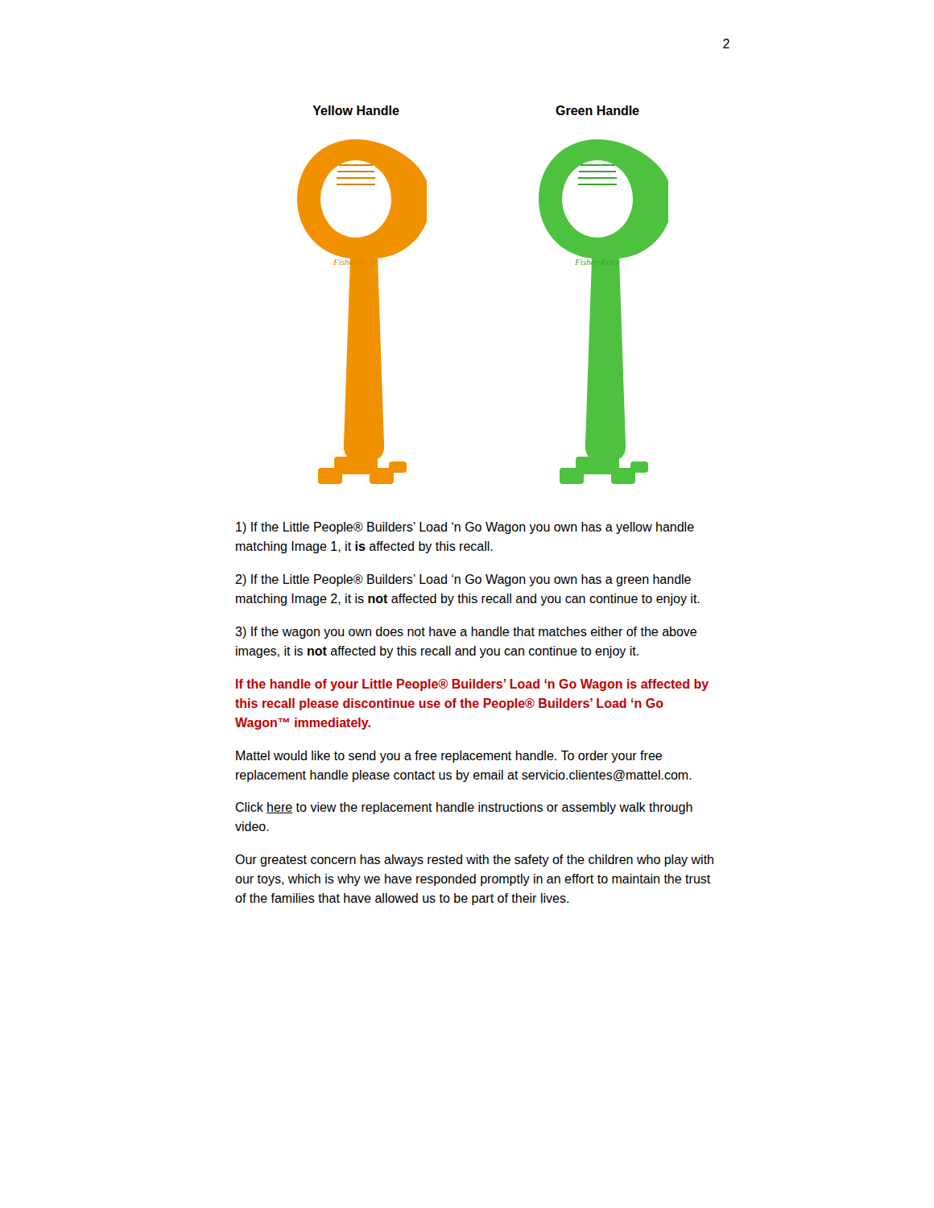2
| Yellow Handle | Green Handle |
| Fisher-Price | Fisher-Price |
1) If the Little People® Builders’ Load ‘n Go Wagon you own has a yellow handle matching Image 1, it is affected by this recall.
2) If the Little People® Builders’ Load ‘n Go Wagon you own has a green handle matching Image 2, it is not affected by this recall and you can continue to enjoy it.
3) If the wagon you own does not have a handle that matches either of the above images, it is not affected by this recall and you can continue to enjoy it.
If the handle of your Little People® Builders’ Load ‘n Go Wagon is affected by this recall please discontinue use of the People® Builders’ Load ‘n Go Wagon™ immediately.
Mattel would like to send you a free replacement handle. To order your free replacement handle please contact us by email at servicio.clientes@mattel.com.
Click here to view the replacement handle instructions or assembly walk through video.
Our greatest concern has always rested with the safety of the children who play with our toys, which is why we have responded promptly in an effort to maintain the trust of the families that have allowed us to be part of their lives.